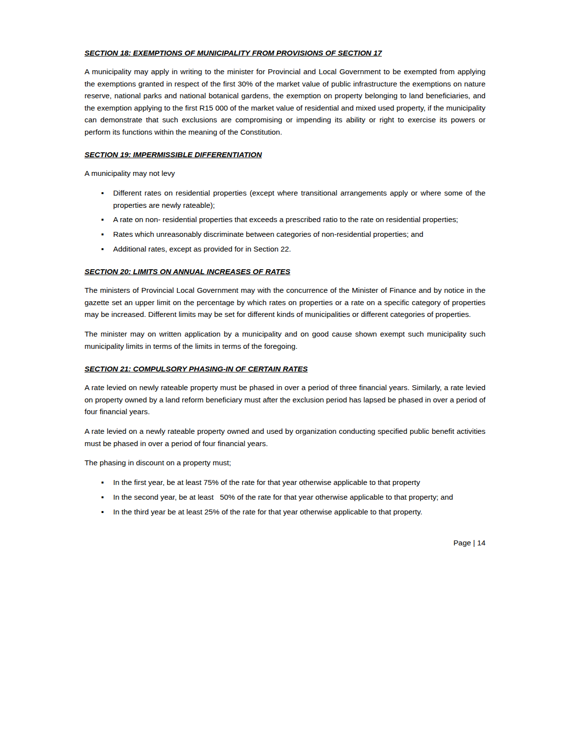SECTION 18: EXEMPTIONS OF MUNICIPALITY FROM PROVISIONS OF SECTION 17
A municipality may apply in writing to the minister for Provincial and Local Government to be exempted from applying the exemptions granted in respect of the first 30% of the market value of public infrastructure the exemptions on nature reserve, national parks and national botanical gardens, the exemption on property belonging to land beneficiaries, and the exemption applying to the first R15 000 of the market value of residential and mixed used property, if the municipality can demonstrate that such exclusions are compromising or impending its ability or right to exercise its powers or perform its functions within the meaning of the Constitution.
SECTION 19: IMPERMISSIBLE DIFFERENTIATION
A municipality may not levy
Different rates on residential properties (except where transitional arrangements apply or where some of the properties are newly rateable);
A rate on non- residential properties that exceeds a prescribed ratio to the rate on residential properties;
Rates which unreasonably discriminate between categories of non-residential properties; and
Additional rates, except as provided for in Section 22.
SECTION 20: LIMITS ON ANNUAL INCREASES OF RATES
The ministers of Provincial Local Government may with the concurrence of the Minister of Finance and by notice in the gazette set an upper limit on the percentage by which rates on properties or a rate on a specific category of properties may be increased. Different limits may be set for different kinds of municipalities or different categories of properties.
The minister may on written application by a municipality and on good cause shown exempt such municipality such municipality limits in terms of the limits in terms of the foregoing.
SECTION 21: COMPULSORY PHASING-IN OF CERTAIN RATES
A rate levied on newly rateable property must be phased in over a period of three financial years. Similarly, a rate levied on property owned by a land reform beneficiary must after the exclusion period has lapsed be phased in over a period of four financial years.
A rate levied on a newly rateable property owned and used by organization conducting specified public benefit activities must be phased in over a period of four financial years.
The phasing in discount on a property must;
In the first year, be at least 75% of the rate for that year otherwise applicable to that property
In the second year, be at least 50% of the rate for that year otherwise applicable to that property; and
In the third year be at least 25% of the rate for that year otherwise applicable to that property.
Page | 14